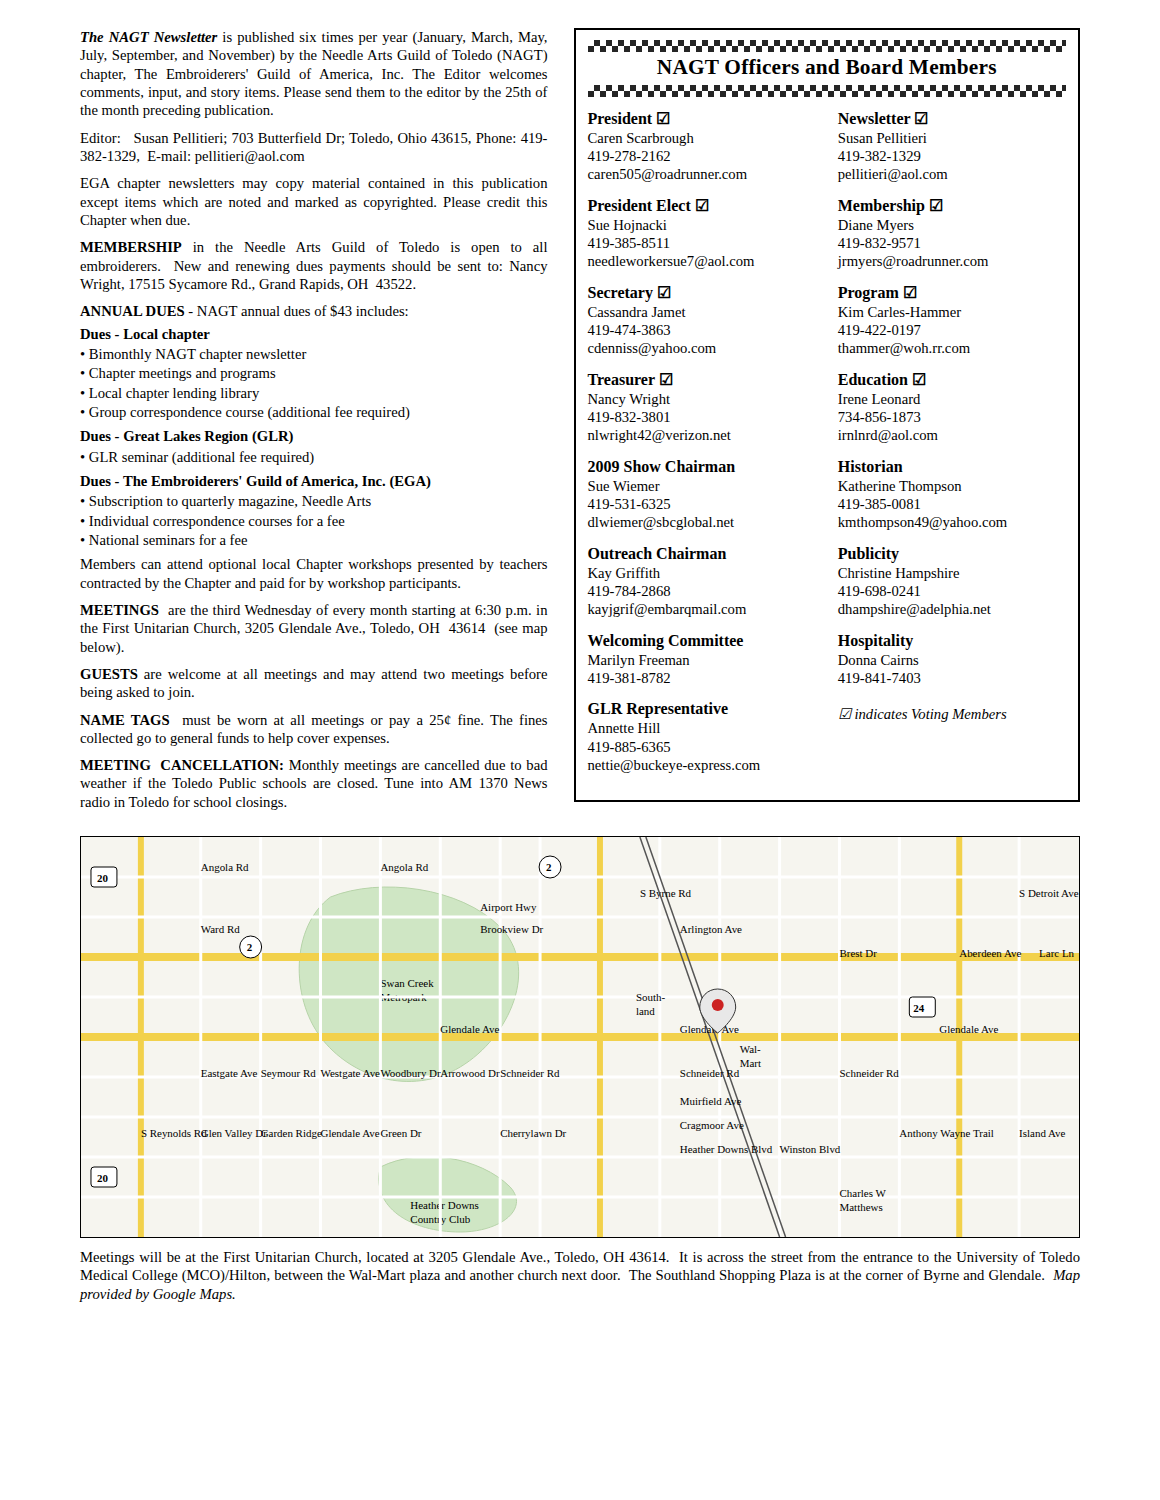The NAGT Newsletter is published six times per year (January, March, May, July, September, and November) by the Needle Arts Guild of Toledo (NAGT) chapter, The Embroiderers' Guild of America, Inc. The Editor welcomes comments, input, and story items. Please send them to the editor by the 25th of the month preceding publication.
Editor: Susan Pellitieri; 703 Butterfield Dr; Toledo, Ohio 43615, Phone: 419-382-1329, E-mail: pellitieri@aol.com
EGA chapter newsletters may copy material contained in this publication except items which are noted and marked as copyrighted. Please credit this Chapter when due.
MEMBERSHIP in the Needle Arts Guild of Toledo is open to all embroiderers. New and renewing dues payments should be sent to: Nancy Wright, 17515 Sycamore Rd., Grand Rapids, OH 43522.
ANNUAL DUES - NAGT annual dues of $43 includes:
Dues - Local chapter
Bimonthly NAGT chapter newsletter
Chapter meetings and programs
Local chapter lending library
Group correspondence course (additional fee required)
Dues - Great Lakes Region (GLR)
GLR seminar (additional fee required)
Dues - The Embroiderers' Guild of America, Inc. (EGA)
Subscription to quarterly magazine, Needle Arts
Individual correspondence courses for a fee
National seminars for a fee
Members can attend optional local Chapter workshops presented by teachers contracted by the Chapter and paid for by workshop participants.
MEETINGS are the third Wednesday of every month starting at 6:30 p.m. in the First Unitarian Church, 3205 Glendale Ave., Toledo, OH 43614 (see map below).
GUESTS are welcome at all meetings and may attend two meetings before being asked to join.
NAME TAGS must be worn at all meetings or pay a 25¢ fine. The fines collected go to general funds to help cover expenses.
MEETING CANCELLATION: Monthly meetings are cancelled due to bad weather if the Toledo Public schools are closed. Tune into AM 1370 News radio in Toledo for school closings.
NAGT Officers and Board Members
President ☑ Caren Scarbrough 419-278-2162 caren505@roadrunner.com
President Elect ☑ Sue Hojnacki 419-385-8511 needleworkersue7@aol.com
Secretary ☑ Cassandra Jamet 419-474-3863 cdenniss@yahoo.com
Treasurer ☑ Nancy Wright 419-832-3801 nlwright42@verizon.net
2009 Show Chairman Sue Wiemer 419-531-6325 dlwiemer@sbcglobal.net
Outreach Chairman Kay Griffith 419-784-2868 kayjgrif@embarqmail.com
Welcoming Committee Marilyn Freeman 419-381-8782
GLR Representative Annette Hill 419-885-6365 nettie@buckeye-express.com
Newsletter ☑ Susan Pellitieri 419-382-1329 pellitieri@aol.com
Membership ☑ Diane Myers 419-832-9571 jrmyers@roadrunner.com
Program ☑ Kim Carles-Hammer 419-422-0197 thammer@woh.rr.com
Education ☑ Irene Leonard 734-856-1873 irnlnrd@aol.com
Historian Katherine Thompson 419-385-0081 kmthompson49@yahoo.com
Publicity Christine Hampshire 419-698-0241 dhampshire@adelphia.net
Hospitality Donna Cairns 419-841-7403
☑ indicates Voting Members
Swan Creek Metropark Heather Downs Country Club 20 20 2 2 24 Angola Rd Angola Rd Airport Hwy Brookview Dr Ward Rd S Byrne Rd Arlington Ave Brest Dr Aberdeen Ave S Detroit Ave Larc Ln Glendale Ave Glendale Ave Glendale Ave Eastgate Ave Seymour Rd Westgate Ave Woodbury Dr Arrowood Dr Schneider Rd Schneider Rd Schneider Rd Muirfield Ave Cragmoor Ave Heather Downs Blvd Winston Blvd Glen Valley Dr Garden Ridge Glendale Ave Green Dr Cherrylawn Dr Anthony Wayne Trail Island Ave Charles W Matthews S Reynolds Rd South- land Wal- Mart
Meetings will be at the First Unitarian Church, located at 3205 Glendale Ave., Toledo, OH 43614. It is across the street from the entrance to the University of Toledo Medical College (MCO)/Hilton, between the Wal-Mart plaza and another church next door. The Southland Shopping Plaza is at the corner of Byrne and Glendale. Map provided by Google Maps.